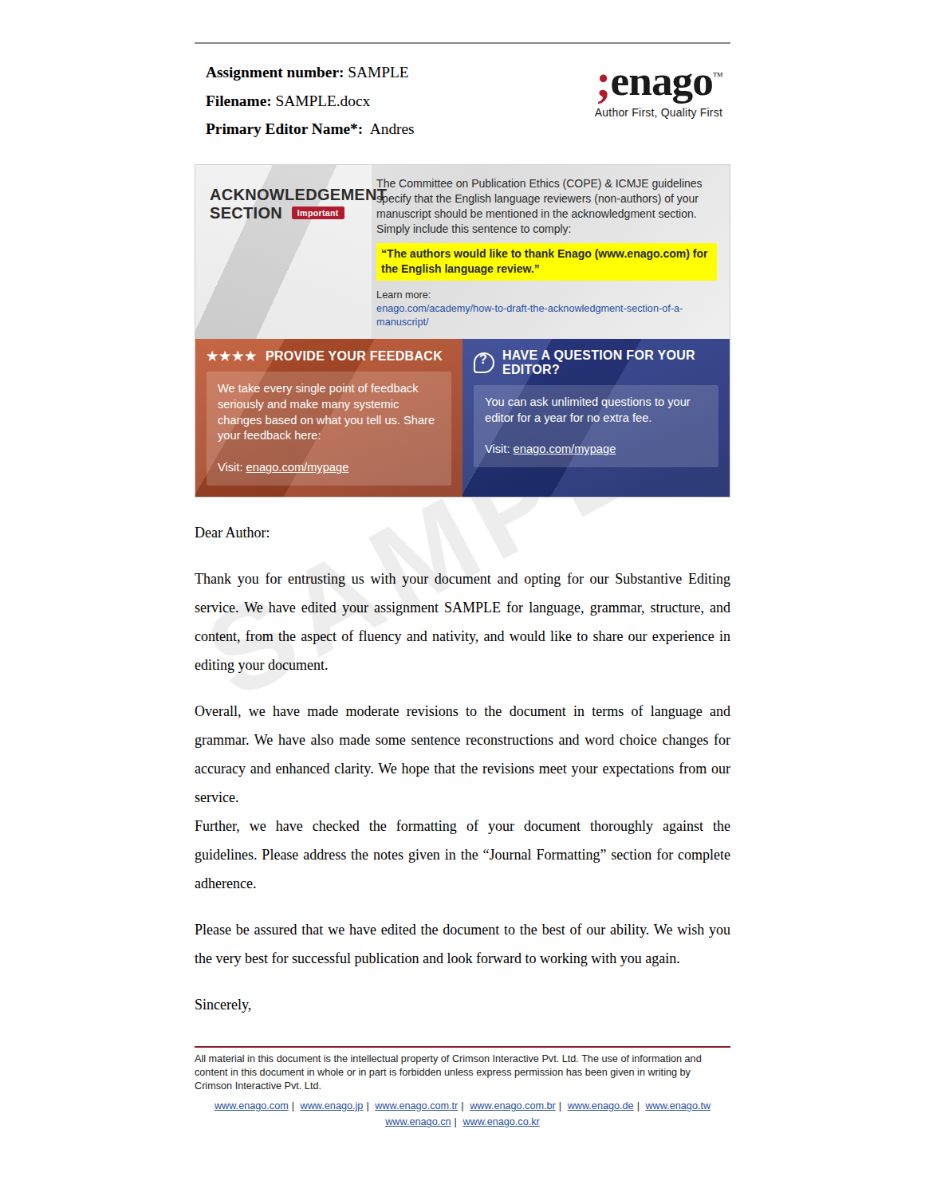SAMPLE
Assignment number: SAMPLE
Filename: SAMPLE.docx
Primary Editor Name*: Andres
; enago™
Author First, Quality First
ACKNOWLEDGEMENT
SECTION Important
The Committee on Publication Ethics (COPE) & ICMJE guidelines specify that the English language reviewers (non-authors) of your manuscript should be mentioned in the acknowledgment section. Simply include this sentence to comply:
“The authors would like to thank Enago (www.enago.com) for the English language review.”
Learn more:
enago.com/academy/how-to-draft-the-acknowledgment-section-of-a-manuscript/
★★★★ PROVIDE YOUR FEEDBACK
We take every single point of feedback seriously and make many systemic changes based on what you tell us. Share your feedback here:
Visit: enago.com/mypage
HAVE A QUESTION FOR YOUR EDITOR?
You can ask unlimited questions to your editor for a year for no extra fee.
Visit: enago.com/mypage
Dear Author:
Thank you for entrusting us with your document and opting for our Substantive Editing service. We have edited your assignment SAMPLE for language, grammar, structure, and content, from the aspect of fluency and nativity, and would like to share our experience in editing your document.
Overall, we have made moderate revisions to the document in terms of language and grammar. We have also made some sentence reconstructions and word choice changes for accuracy and enhanced clarity. We hope that the revisions meet your expectations from our service.
Further, we have checked the formatting of your document thoroughly against the guidelines. Please address the notes given in the “Journal Formatting” section for complete adherence.
Please be assured that we have edited the document to the best of our ability. We wish you the very best for successful publication and look forward to working with you again.
Sincerely,
All material in this document is the intellectual property of Crimson Interactive Pvt. Ltd. The use of information and content in this document in whole or in part is forbidden unless express permission has been given in writing by Crimson Interactive Pvt. Ltd.
www.enago.com| www.enago.jp| www.enago.com.tr| www.enago.com.br| www.enago.de| www.enago.tw
www.enago.cn| www.enago.co.kr